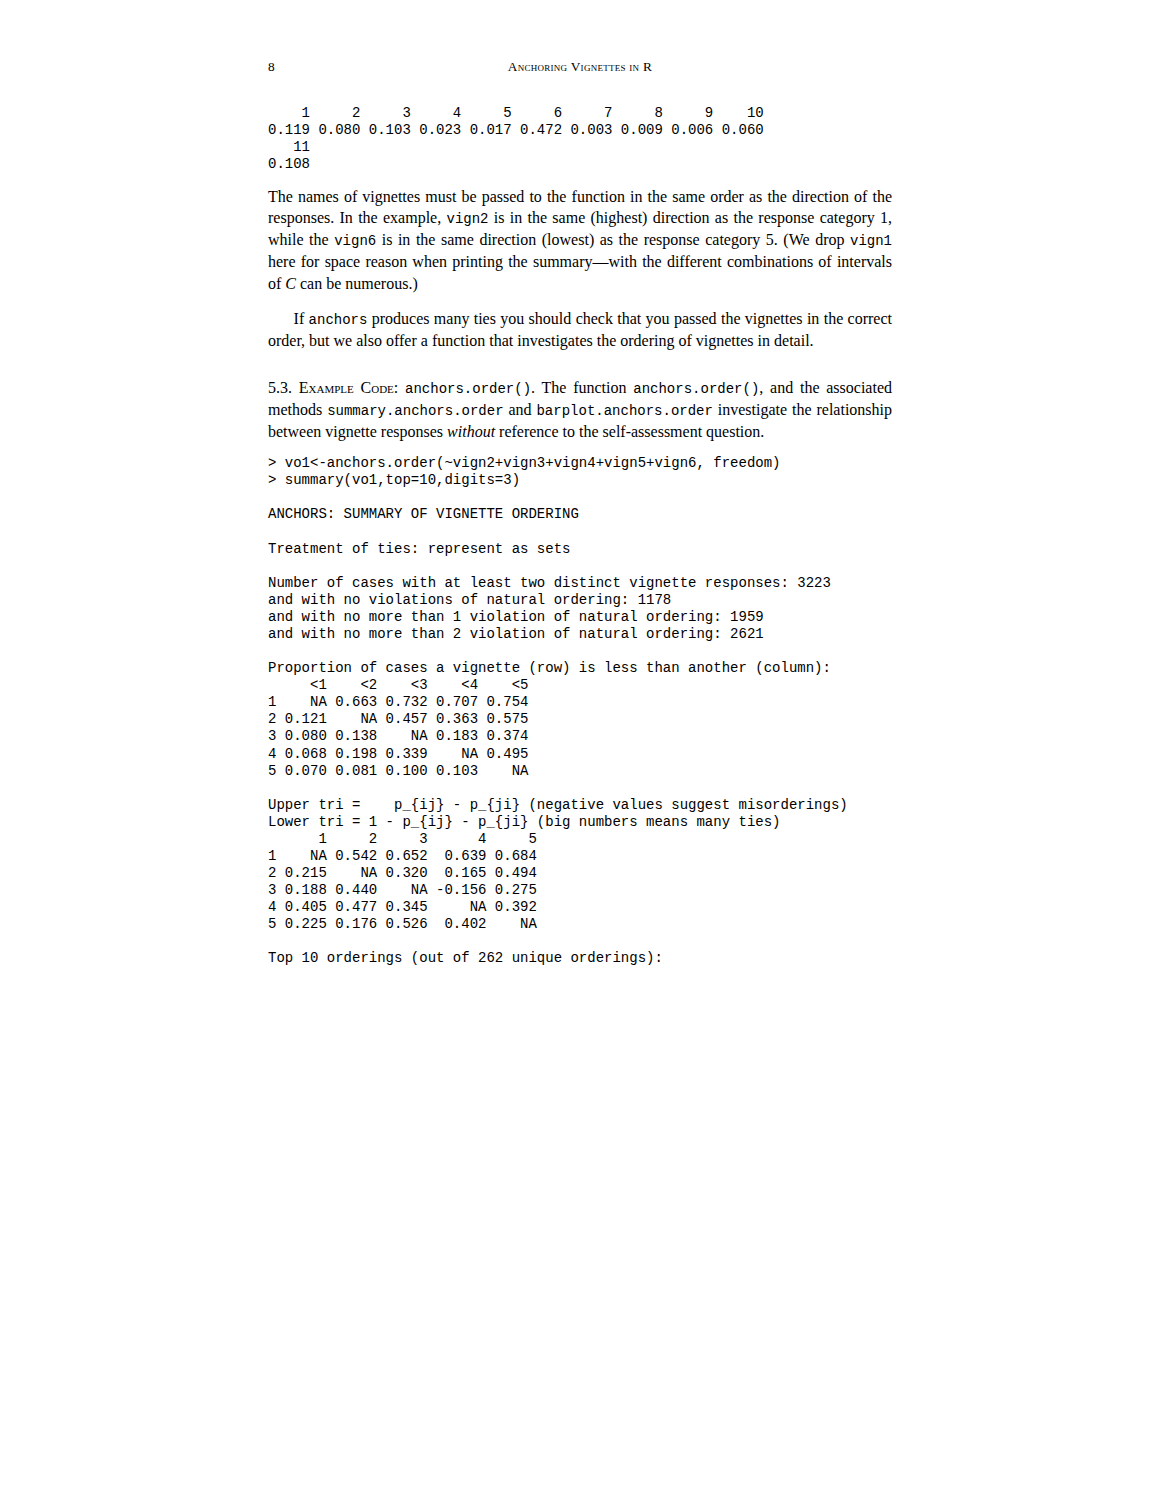8
Anchoring Vignettes in R
    1     2     3     4     5     6     7     8     9    10
0.119 0.080 0.103 0.023 0.017 0.472 0.003 0.009 0.006 0.060
   11
0.108
The names of vignettes must be passed to the function in the same order as the direction of the responses. In the example, vign2 is in the same (highest) direction as the response category 1, while the vign6 is in the same direction (lowest) as the response category 5. (We drop vign1 here for space reason when printing the summary—with the different combinations of intervals of C can be numerous.)
If anchors produces many ties you should check that you passed the vignettes in the correct order, but we also offer a function that investigates the ordering of vignettes in detail.
5.3. Example Code: anchors.order(). The function anchors.order(), and the associated methods summary.anchors.order and barplot.anchors.order investigate the relationship between vignette responses without reference to the self-assessment question.
> vo1<-anchors.order(~vign2+vign3+vign4+vign5+vign6, freedom)
> summary(vo1,top=10,digits=3)

ANCHORS: SUMMARY OF VIGNETTE ORDERING

Treatment of ties: represent as sets

Number of cases with at least two distinct vignette responses: 3223
and with no violations of natural ordering: 1178
and with no more than 1 violation of natural ordering: 1959
and with no more than 2 violation of natural ordering: 2621

Proportion of cases a vignette (row) is less than another (column):
     <1    <2    <3    <4    <5
1    NA 0.663 0.732 0.707 0.754
2 0.121    NA 0.457 0.363 0.575
3 0.080 0.138    NA 0.183 0.374
4 0.068 0.198 0.339    NA 0.495
5 0.070 0.081 0.100 0.103    NA

Upper tri =    p_{ij} - p_{ji} (negative values suggest misorderings)
Lower tri = 1 - p_{ij} - p_{ji} (big numbers means many ties)
      1     2     3      4     5
1    NA 0.542 0.652  0.639 0.684
2 0.215    NA 0.320  0.165 0.494
3 0.188 0.440    NA -0.156 0.275
4 0.405 0.477 0.345     NA 0.392
5 0.225 0.176 0.526  0.402    NA

Top 10 orderings (out of 262 unique orderings):